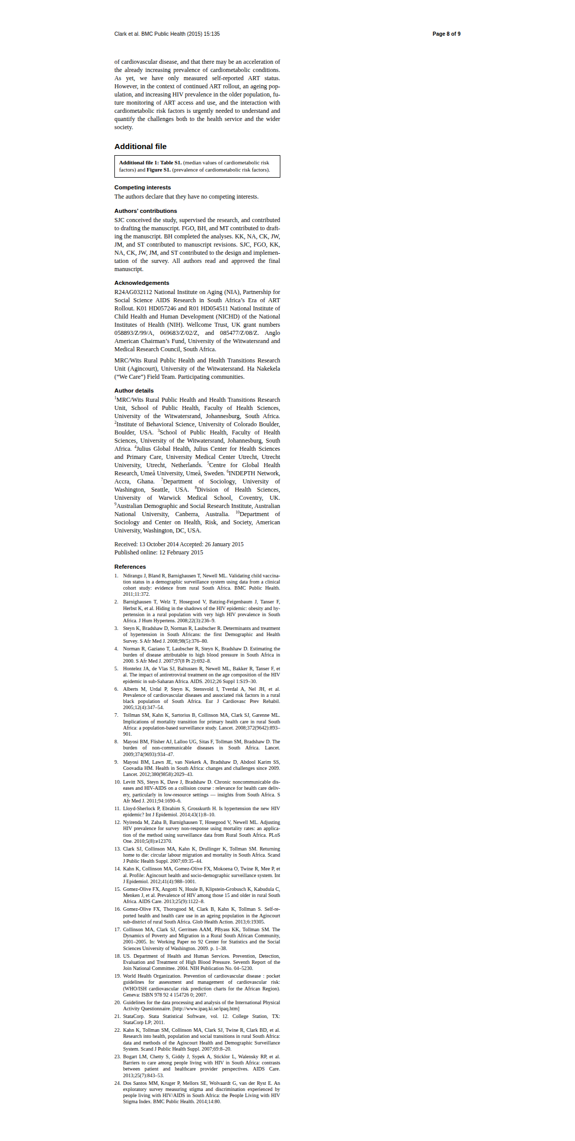Clark et al. BMC Public Health (2015) 15:135
Page 8 of 9
of cardiovascular disease, and that there may be an acceleration of the already increasing prevalence of cardiometabolic conditions. As yet, we have only measured self-reported ART status. However, in the context of continued ART rollout, an ageing population, and increasing HIV prevalence in the older population, future monitoring of ART access and use, and the interaction with cardiometabolic risk factors is urgently needed to understand and quantify the challenges both to the health service and the wider society.
Additional file
Additional file 1: Table S1. (median values of cardiometabolic risk factors) and Figure S1. (prevalence of cardiometabolic risk factors).
Competing interests
The authors declare that they have no competing interests.
Authors’ contributions
SJC conceived the study, supervised the research, and contributed to drafting the manuscript. FGO, BH, and MT contributed to drafting the manuscript. BH completed the analyses. KK, NA, CK, JW, JM, and ST contributed to manuscript revisions. SJC, FGO, KK, NA, CK, JW, JM, and ST contributed to the design and implementation of the survey. All authors read and approved the final manuscript.
Acknowledgements
R24AG032112 National Institute on Aging (NIA), Partnership for Social Science AIDS Research in South Africa’s Era of ART Rollout. K01 HD057246 and R01 HD054511 National Institute of Child Health and Human Development (NICHD) of the National Institutes of Health (NIH). Wellcome Trust, UK grant numbers 058893/Z/99/A, 069683/Z/02/Z, and 085477/Z/08/Z. Anglo American Chairman’s Fund, University of the Witwatersrand and Medical Research Council, South Africa.
MRC/Wits Rural Public Health and Health Transitions Research Unit (Agincourt), University of the Witwatersrand. Ha Nakekela (“We Care”) Field Team. Participating communities.
Author details
1MRC/Wits Rural Public Health and Health Transitions Research Unit, School of Public Health, Faculty of Health Sciences, University of the Witwatersrand, Johannesburg, South Africa. 2Institute of Behavioral Science, University of Colorado Boulder, Boulder, USA. 3School of Public Health, Faculty of Health Sciences, University of the Witwatersrand, Johannesburg, South Africa. 4Julius Global Health, Julius Center for Health Sciences and Primary Care, University Medical Center Utrecht, Utrecht University, Utrecht, Netherlands. 5Centre for Global Health Research, Umeå University, Umeå, Sweden. 6INDEPTH Network, Accra, Ghana. 7Department of Sociology, University of Washington, Seattle, USA. 8Division of Health Sciences, University of Warwick Medical School, Coventry, UK. 9Australian Demographic and Social Research Institute, Australian National University, Canberra, Australia. 10Department of Sociology and Center on Health, Risk, and Society, American University, Washington, DC, USA.
Received: 13 October 2014 Accepted: 26 January 2015
Published online: 12 February 2015
References
Ndirangu J, Bland R, Barnighausen T, Newell ML. Validating child vaccination status in a demographic surveillance system using data from a clinical cohort study: evidence from rural South Africa. BMC Public Health. 2011;11:372.
Barnighausen T, Welz T, Hosegood V, Batzing-Feigenbaum J, Tanser F, Herbst K, et al. Hiding in the shadows of the HIV epidemic: obesity and hypertension in a rural population with very high HIV prevalence in South Africa. J Hum Hypertens. 2008;22(3):236–9.
Steyn K, Bradshaw D, Norman R, Laubscher R. Determinants and treatment of hypertension in South Africans: the first Demographic and Health Survey. S Afr Med J. 2008;98(5):376–80.
Norman R, Gaziano T, Laubscher R, Steyn K, Bradshaw D. Estimating the burden of disease attributable to high blood pressure in South Africa in 2000. S Afr Med J. 2007;97(8 Pt 2):692–8.
Hontelez JA, de Vlas SJ, Baltussen R, Newell ML, Bakker R, Tanser F, et al. The impact of antiretroviral treatment on the age composition of the HIV epidemic in sub-Saharan Africa. AIDS. 2012;26 Suppl 1:S19–30.
Alberts M, Urdal P, Steyn K, Stensvold I, Tverdal A, Nel JH, et al. Prevalence of cardiovascular diseases and associated risk factors in a rural black population of South Africa. Eur J Cardiovasc Prev Rehabil. 2005;12(4):347–54.
Tollman SM, Kahn K, Sartorius B, Collinson MA, Clark SJ, Garenne ML. Implications of mortality transition for primary health care in rural South Africa: a population-based surveillance study. Lancet. 2008;372(9642):893–901.
Mayosi BM, Flisher AJ, Lalloo UG, Sitas F, Tollman SM, Bradshaw D. The burden of non-communicable diseases in South Africa. Lancet. 2009;374(9693):934–47.
Mayosi BM, Lawn JE, van Niekerk A, Bradshaw D, Abdool Karim SS, Coovadia HM. Health in South Africa: changes and challenges since 2009. Lancet. 2012;380(9858):2029–43.
Levitt NS, Steyn K, Dave J, Bradshaw D. Chronic noncommunicable diseases and HIV-AIDS on a collision course : relevance for health care delivery, particularly in low-resource settings — insights from South Africa. S Afr Med J. 2011;94:1690–6.
Lloyd-Sherlock P, Ebrahim S, Grosskurth H. Is hypertension the new HIV epidemic? Int J Epidemiol. 2014;43(1):8–10.
Nyirenda M, Zaba B, Barnighausen T, Hosegood V, Newell ML. Adjusting HIV prevalence for survey non-response using mortality rates: an application of the method using surveillance data from Rural South Africa. PLoS One. 2010;5(8):e12370.
Clark SJ, Collinson MA, Kahn K, Drullinger K, Tollman SM. Returning home to die: circular labour migration and mortality in South Africa. Scand J Public Health Suppl. 2007;69:35–44.
Kahn K, Collinson MA, Gomez-Olive FX, Mokoena O, Twine R, Mee P, et al. Profile: Agincourt health and socio-demographic surveillance system. Int J Epidemiol. 2012;41(4):988–1001.
Gomez-Olive FX, Angotti N, Houle B, Klipstein-Grobusch K, Kabudula C, Menken J, et al. Prevalence of HIV among those 15 and older in rural South Africa. AIDS Care. 2013;25(9):1122–8.
Gomez-Olive FX, Thorogood M, Clark B, Kahn K, Tollman S. Self-reported health and health care use in an ageing population in the Agincourt sub-district of rural South Africa. Glob Health Action. 2013;6:19305.
Collinson MA, Clark SJ, Gerritsen AAM, PByass KK, Tollman SM. The Dynamics of Poverty and Migration in a Rural South African Community, 2001–2005. In: Working Paper no 92 Center for Statistics and the Social Sciences University of Washington. 2009. p. 1–38.
US. Department of Health and Human Services. Prevention, Detection, Evaluation and Treatment of High Blood Pressure. Seventh Report of the Join National Committee. 2004. NIH Publication No. 04–5230.
World Health Organization. Prevention of cardiovascular disease : pocket guidelines for assessment and management of cardiovascular risk: (WHO/ISH cardiovascular risk prediction charts for the African Region). Geneva: ISBN 978 92 4 154726 0; 2007.
Guidelines for the data processing and analysis of the International Physical Activity Questionnaire. [http://www.ipaq.ki.se/ipaq.htm]
StataCorp. Stata Statistical Software, vol. 12. College Station, TX: StataCorp LP; 2011.
Kahn K, Tollman SM, Collinson MA, Clark SJ, Twine R, Clark BD, et al. Research into health, population and social transitions in rural South Africa: data and methods of the Agincourt Health and Demographic Surveillance System. Scand J Public Health Suppl. 2007;69:8–20.
Bogart LM, Chetty S, Giddy J, Sypek A, Sticklor L, Walensky RP, et al. Barriers to care among people living with HIV in South Africa: contrasts between patient and healthcare provider perspectives. AIDS Care. 2013;25(7):843–53.
Dos Santos MM, Kruger P, Mellors SE, Wolvaardt G, van der Ryst E. An exploratory survey measuring stigma and discrimination experienced by people living with HIV/AIDS in South Africa: the People Living with HIV Stigma Index. BMC Public Health. 2014;14:80.